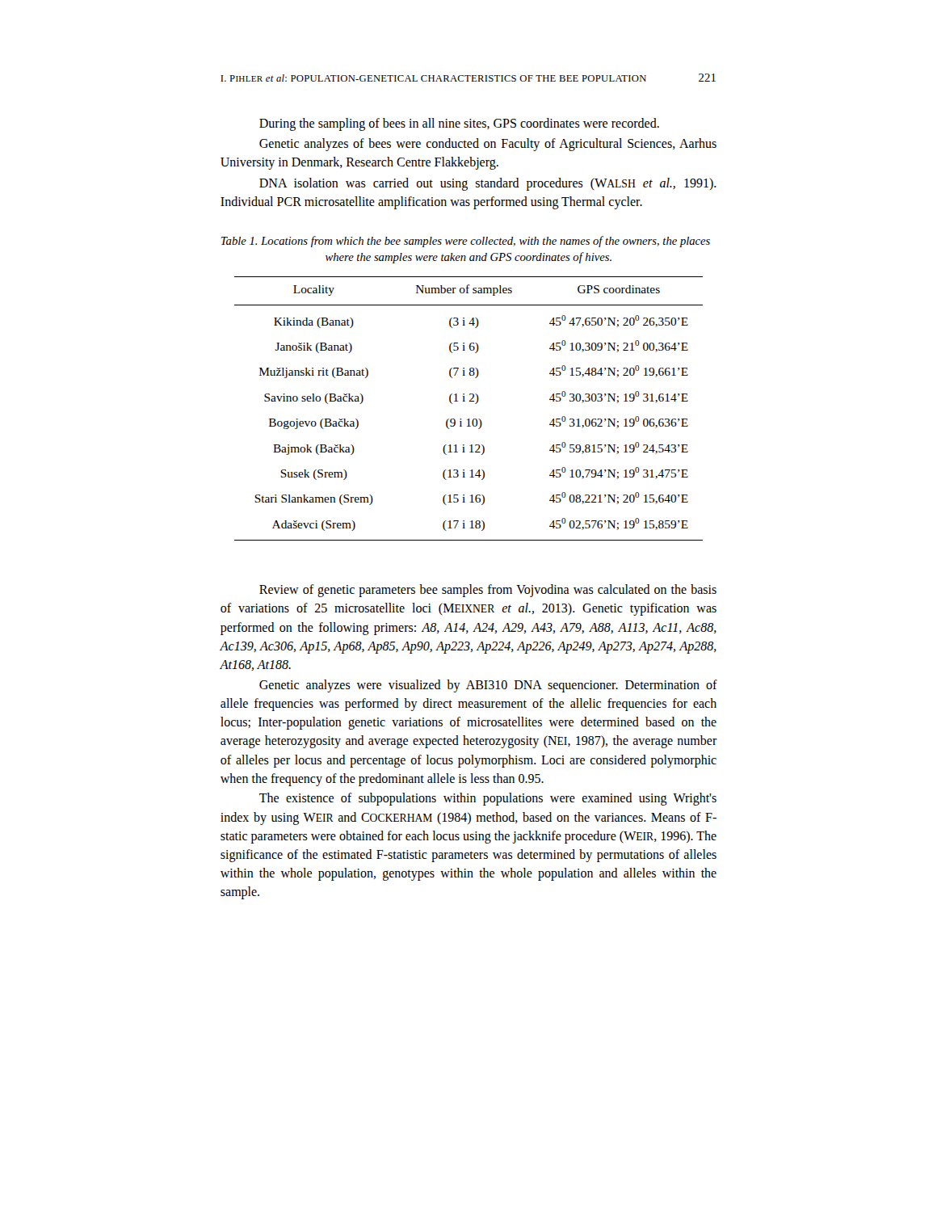I. PIHLER et al: POPULATION-GENETICAL CHARACTERISTICS OF THE BEE POPULATION 221
During the sampling of bees in all nine sites, GPS coordinates were recorded.
Genetic analyzes of bees were conducted on Faculty of Agricultural Sciences, Aarhus University in Denmark, Research Centre Flakkebjerg.
DNA isolation was carried out using standard procedures (WALSH et al., 1991). Individual PCR microsatellite amplification was performed using Thermal cycler.
Table 1. Locations from which the bee samples were collected, with the names of the owners, the places where the samples were taken and GPS coordinates of hives.
| Locality | Number of samples | GPS coordinates |
| --- | --- | --- |
| Kikinda (Banat) | (3 i 4) | 45 0 47,650’N; 20 0 26,350’E |
| Janošik (Banat) | (5 i 6) | 45 0 10,309’N; 21 0 00,364’E |
| Mužljanski rit (Banat) | (7 i 8) | 45 0 15,484’N; 20 0 19,661’E |
| Savino selo (Bačka) | (1 i 2) | 45 0 30,303’N; 19 0 31,614’E |
| Bogojevo (Bačka) | (9 i 10) | 45 0 31,062’N; 19 0 06,636’E |
| Bajmok (Bačka) | (11 i 12) | 45 0 59,815’N; 19 0 24,543’E |
| Susek (Srem) | (13 i 14) | 45 0 10,794’N; 19 0 31,475’E |
| Stari Slankamen (Srem) | (15 i 16) | 45 0 08,221’N; 20 0 15,640’E |
| Adaševci (Srem) | (17 i 18) | 45 0 02,576’N; 19 0 15,859’E |
Review of genetic parameters bee samples from Vojvodina was calculated on the basis of variations of 25 microsatellite loci (MEIXNER et al., 2013). Genetic typification was performed on the following primers: A8, A14, A24, A29, A43, A79, A88, A113, Ac11, Ac88, Ac139, Ac306, Ap15, Ap68, Ap85, Ap90, Ap223, Ap224, Ap226, Ap249, Ap273, Ap274, Ap288, At168, At188.
Genetic analyzes were visualized by ABI310 DNA sequencioner. Determination of allele frequencies was performed by direct measurement of the allelic frequencies for each locus; Inter-population genetic variations of microsatellites were determined based on the average heterozygosity and average expected heterozygosity (NEI, 1987), the average number of alleles per locus and percentage of locus polymorphism. Loci are considered polymorphic when the frequency of the predominant allele is less than 0.95.
The existence of subpopulations within populations were examined using Wright's index by using WEIR and COCKERHAM (1984) method, based on the variances. Means of F-static parameters were obtained for each locus using the jackknife procedure (WEIR, 1996). The significance of the estimated F-statistic parameters was determined by permutations of alleles within the whole population, genotypes within the whole population and alleles within the sample.